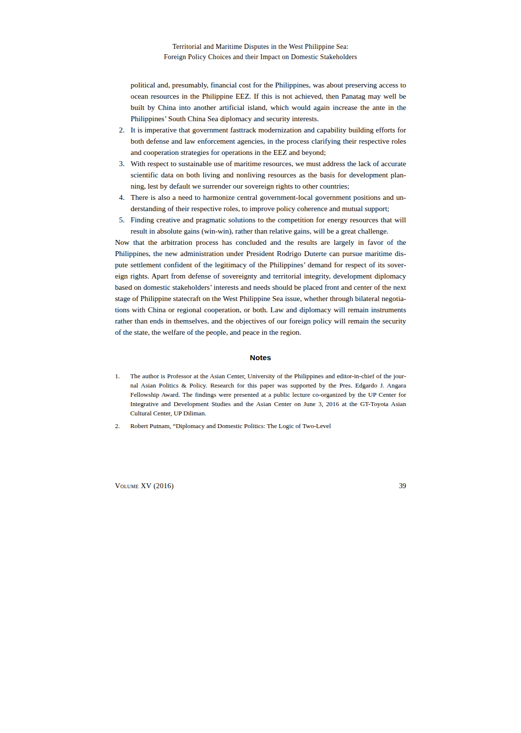Territorial and Maritime Disputes in the West Philippine Sea: Foreign Policy Choices and their Impact on Domestic Stakeholders
political and, presumably, financial cost for the Philippines, was about preserving access to ocean resources in the Philippine EEZ. If this is not achieved, then Panatag may well be built by China into another artificial island, which would again increase the ante in the Philippines’ South China Sea diplomacy and security interests.
It is imperative that government fasttrack modernization and capability building efforts for both defense and law enforcement agencies, in the process clarifying their respective roles and cooperation strategies for operations in the EEZ and beyond;
With respect to sustainable use of maritime resources, we must address the lack of accurate scientific data on both living and nonliving resources as the basis for development planning, lest by default we surrender our sovereign rights to other countries;
There is also a need to harmonize central government-local government positions and understanding of their respective roles, to improve policy coherence and mutual support;
Finding creative and pragmatic solutions to the competition for energy resources that will result in absolute gains (win-win), rather than relative gains, will be a great challenge.
Now that the arbitration process has concluded and the results are largely in favor of the Philippines, the new administration under President Rodrigo Duterte can pursue maritime dispute settlement confident of the legitimacy of the Philippines’ demand for respect of its sovereign rights. Apart from defense of sovereignty and territorial integrity, development diplomacy based on domestic stakeholders’ interests and needs should be placed front and center of the next stage of Philippine statecraft on the West Philippine Sea issue, whether through bilateral negotiations with China or regional cooperation, or both. Law and diplomacy will remain instruments rather than ends in themselves, and the objectives of our foreign policy will remain the security of the state, the welfare of the people, and peace in the region.
Notes
The author is Professor at the Asian Center, University of the Philippines and editor-in-chief of the journal Asian Politics & Policy. Research for this paper was supported by the Pres. Edgardo J. Angara Fellowship Award. The findings were presented at a public lecture co-organized by the UP Center for Integrative and Development Studies and the Asian Center on June 3, 2016 at the GT-Toyota Asian Cultural Center, UP Diliman.
Robert Putnam, “Diplomacy and Domestic Politics: The Logic of Two-Level
Volume XV (2016) 39